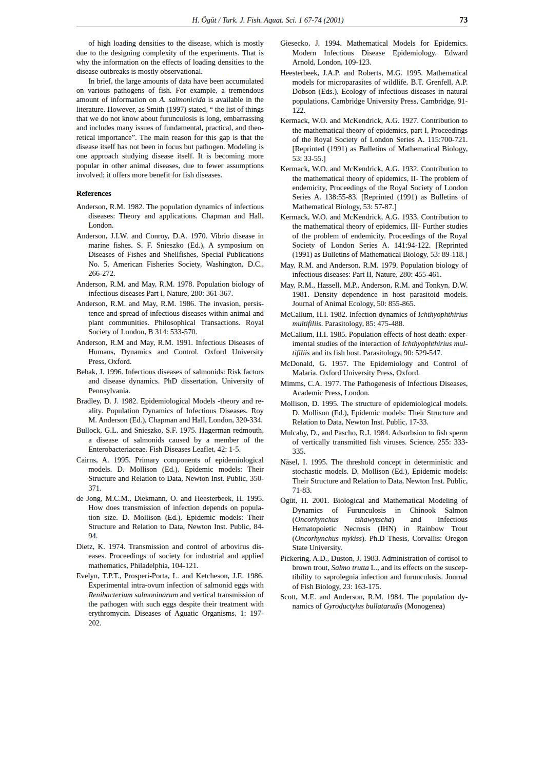H. Ögüt / Turk. J. Fish. Aquat. Sci. 1 67-74 (2001) 73
of high loading densities to the disease, which is mostly due to the designing complexity of the experiments. That is why the information on the effects of loading densities to the disease outbreaks is mostly observational.
In brief, the large amounts of data have been accumulated on various pathogens of fish. For example, a tremendous amount of information on A. salmonicida is available in the literature. However, as Smith (1997) stated, “ the list of things that we do not know about furunculosis is long, embarrassing and includes many issues of fundamental, practical, and theoretical importance”. The main reason for this gap is that the disease itself has not been in focus but pathogen. Modeling is one approach studying disease itself. It is becoming more popular in other animal diseases, due to fewer assumptions involved; it offers more benefit for fish diseases.
References
Anderson, R.M. 1982. The population dynamics of infectious diseases: Theory and applications. Chapman and Hall, London.
Anderson, J.I.W. and Conroy, D.A. 1970. Vibrio disease in marine fishes. S. F. Snieszko (Ed.), A symposium on Diseases of Fishes and Shellfishes, Special Publications No. 5, American Fisheries Society, Washington, D.C., 266-272.
Anderson, R.M. and May, R.M. 1978. Population biology of infectious diseases Part I, Nature, 280: 361-367.
Anderson, R.M. and May, R.M. 1986. The invasion, persistence and spread of infectious diseases within animal and plant communities. Philosophical Transactions. Royal Society of London, B 314: 533-570.
Anderson, R.M and May, R.M. 1991. Infectious Diseases of Humans, Dynamics and Control. Oxford University Press, Oxford.
Bebak, J. 1996. Infectious diseases of salmonids: Risk factors and disease dynamics. PhD dissertation, University of Pennsylvania.
Bradley, D. J. 1982. Epidemiological Models -theory and reality. Population Dynamics of Infectious Diseases. Roy M. Anderson (Ed.), Chapman and Hall, London, 320-334.
Bullock, G.L. and Snieszko, S.F. 1975. Hagerman redmouth, a disease of salmonids caused by a member of the Enterobacteriaceae. Fish Diseases Leaflet, 42: 1-5.
Cairns, A. 1995. Primary components of epidemiological models. D. Mollison (Ed.), Epidemic models: Their Structure and Relation to Data, Newton Inst. Public, 350-371.
de Jong, M.C.M., Diekmann, O. and Heesterbeek, H. 1995. How does transmission of infection depends on population size. D. Mollison (Ed.), Epidemic models: Their Structure and Relation to Data, Newton Inst. Public, 84-94.
Dietz, K. 1974. Transmission and control of arbovirus diseases. Proceedings of society for industrial and applied mathematics, Philadelphia, 104-121.
Evelyn, T.P.T., Prosperi-Porta, L. and Ketcheson, J.E. 1986. Experimental intra-ovum infection of salmonid eggs with Renibacterium salmoninarum and vertical transmission of the pathogen with such eggs despite their treatment with erythromycin. Diseases of Aguatic Organisms, 1: 197-202.
Giesecko, J. 1994. Mathematical Models for Epidemics. Modern Infectious Disease Epidemiology. Edward Arnold, London, 109-123.
Heesterbeek, J.A.P. and Roberts, M.G. 1995. Mathematical models for microparasites of wildlife. B.T. Grenfell, A.P. Dobson (Eds.), Ecology of infectious diseases in natural populations, Cambridge University Press, Cambridge, 91-122.
Kermack, W.O. and McKendrick, A.G. 1927. Contribution to the mathematical theory of epidemics, part I, Proceedings of the Royal Society of London Series A. 115:700-721. [Reprinted (1991) as Bulletins of Mathematical Biology, 53: 33-55.]
Kermack, W.O. and McKendrick, A.G. 1932. Contribution to the mathematical theory of epidemics, II- The problem of endemicity, Proceedings of the Royal Society of London Series A. 138:55-83. [Reprinted (1991) as Bulletins of Mathematical Biology, 53: 57-87.]
Kermack, W.O. and McKendrick, A.G. 1933. Contribution to the mathematical theory of epidemics, III- Further studies of the problem of endemicity. Proceedings of the Royal Society of London Series A. 141:94-122. [Reprinted (1991) as Bulletins of Mathematical Biology, 53: 89-118.]
May, R.M. and Anderson, R.M. 1979. Population biology of infectious diseases: Part II, Nature, 280: 455-461.
May, R.M., Hassell, M.P., Anderson, R.M. and Tonkyn, D.W. 1981. Density dependence in host parasitoid models. Journal of Animal Ecology, 50: 855-865.
McCallum, H.I. 1982. Infection dynamics of Ichthyophthirius multifiliis. Parasitology, 85: 475-488.
McCallum, H.I. 1985. Population effects of host death: experimental studies of the interaction of Ichthyophthirius multifiliis and its fish host. Parasitology, 90: 529-547.
McDonald, G. 1957. The Epidemiology and Control of Malaria. Oxford University Press, Oxford.
Mimms, C.A. 1977. The Pathogenesis of Infectious Diseases, Academic Press, London.
Mollison, D. 1995. The structure of epidemiological models. D. Mollison (Ed.), Epidemic models: Their Structure and Relation to Data, Newton Inst. Public, 17-33.
Mulcahy, D., and Pascho, R.J. 1984. Adsorbsion to fish sperm of vertically transmitted fish viruses. Science, 255: 333-335.
Nåsel, I. 1995. The threshold concept in deterministic and stochastic models. D. Mollison (Ed.), Epidemic models: Their Structure and Relation to Data, Newton Inst. Public, 71-83.
Ögüt, H. 2001. Biological and Mathematical Modeling of Dynamics of Furunculosis in Chinook Salmon (Oncorhynchus tshawytscha) and Infectious Hematopoietic Necrosis (IHN) in Rainbow Trout (Oncorhynchus mykiss). Ph.D Thesis, Corvallis: Oregon State University.
Pickering, A.D., Duston, J. 1983. Administration of cortisol to brown trout, Salmo trutta L., and its effects on the susceptibility to saprolegnia infection and furunculosis. Journal of Fish Biology, 23: 163-175.
Scott, M.E. and Anderson, R.M. 1984. The population dynamics of Gyroductylus bullatarudis (Monogenea)